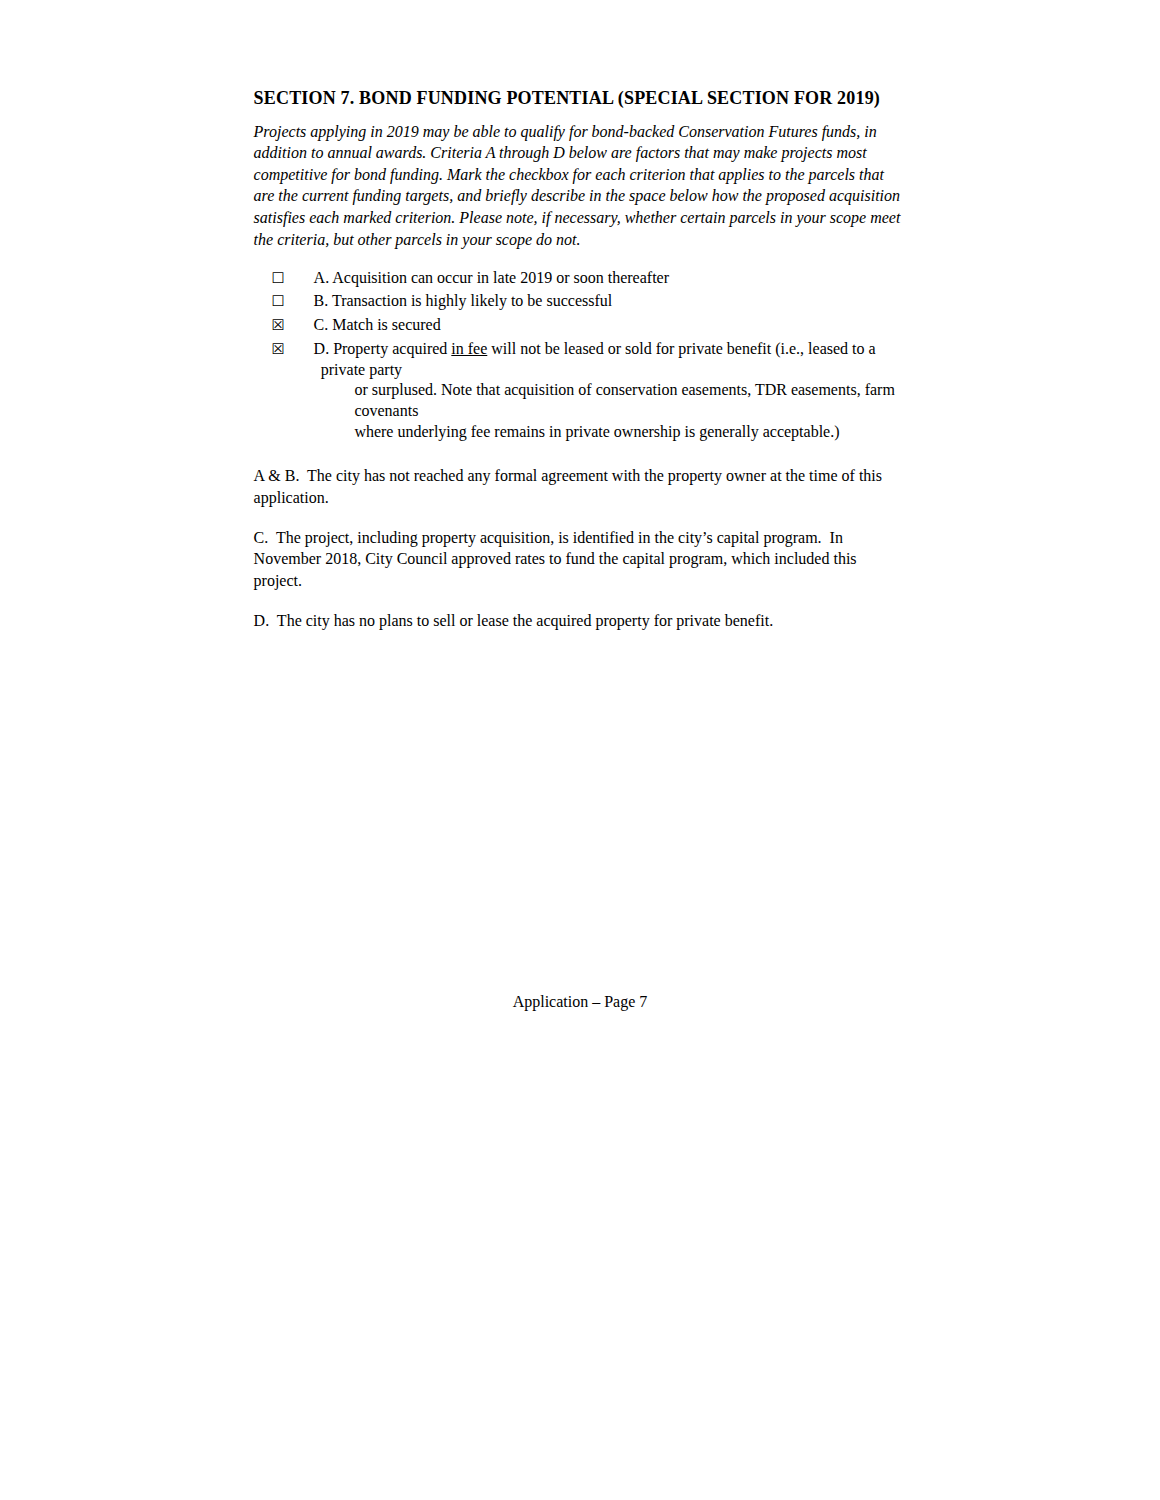SECTION 7. BOND FUNDING POTENTIAL (SPECIAL SECTION FOR 2019)
Projects applying in 2019 may be able to qualify for bond-backed Conservation Futures funds, in addition to annual awards. Criteria A through D below are factors that may make projects most competitive for bond funding. Mark the checkbox for each criterion that applies to the parcels that are the current funding targets, and briefly describe in the space below how the proposed acquisition satisfies each marked criterion. Please note, if necessary, whether certain parcels in your scope meet the criteria, but other parcels in your scope do not.
☐A. Acquisition can occur in late 2019 or soon thereafter
☐B. Transaction is highly likely to be successful
☒C. Match is secured
☒D. Property acquired in fee will not be leased or sold for private benefit (i.e., leased to a private party or surplused. Note that acquisition of conservation easements, TDR easements, farm covenants where underlying fee remains in private ownership is generally acceptable.)
A & B. The city has not reached any formal agreement with the property owner at the time of this application.
C. The project, including property acquisition, is identified in the city’s capital program. In November 2018, City Council approved rates to fund the capital program, which included this project.
D. The city has no plans to sell or lease the acquired property for private benefit.
Application – Page 7